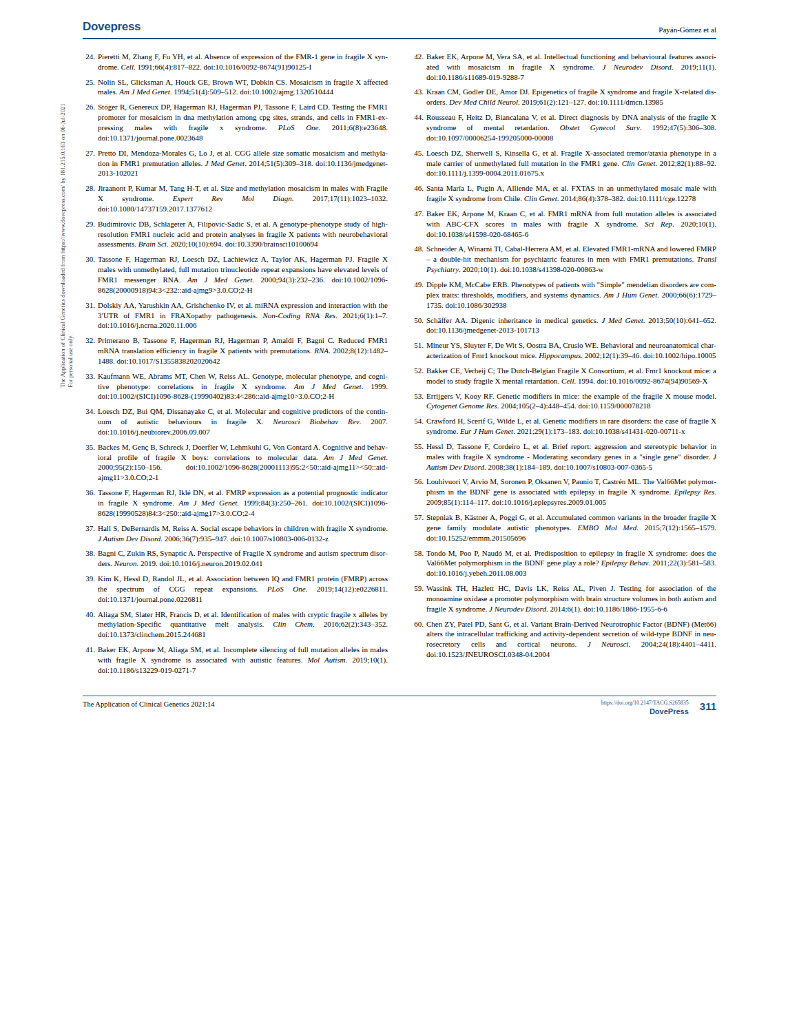The Application of Clinical Genetics downloaded from https://www.dovepress.com/ by 181.215.0.163 on 06-Jul-2021
For personal use only.
Dovepress
Payán-Gómez et al
24. Pieretti M, Zhang F, Fu YH, et al. Absence of expression of the FMR-1 gene in fragile X syndrome. Cell. 1991;66(4):817–822. doi:10.1016/0092-8674(91)90125-I
25. Nolin SL, Glicksman A, Houck GE, Brown WT, Dobkin CS. Mosaicism in fragile X affected males. Am J Med Genet. 1994;51(4):509–512. doi:10.1002/ajmg.1320510444
26. Stöger R, Genereux DP, Hagerman RJ, Hagerman PJ, Tassone F, Laird CD. Testing the FMR1 promoter for mosaicism in dna methylation among cpg sites, strands, and cells in FMR1-expressing males with fragile x syndrome. PLoS One. 2011;6(8):e23648. doi:10.1371/journal.pone.0023648
27. Pretto DI, Mendoza-Morales G, Lo J, et al. CGG allele size somatic mosaicism and methylation in FMR1 premutation alleles. J Med Genet. 2014;51(5):309–318. doi:10.1136/jmedgenet-2013-102021
28. Jiraanont P, Kumar M, Tang H-T, et al. Size and methylation mosaicism in males with Fragile X syndrome. Expert Rev Mol Diagn. 2017;17(11):1023–1032. doi:10.1080/14737159.2017.1377612
29. Budimirovic DB, Schlageter A, Filipovic-Sadic S, et al. A genotype-phenotype study of high-resolution FMR1 nucleic acid and protein analyses in fragile X patients with neurobehavioral assessments. Brain Sci. 2020;10(10):694. doi:10.3390/brainsci10100694
30. Tassone F, Hagerman RJ, Loesch DZ, Lachiewicz A, Taylor AK, Hagerman PJ. Fragile X males with unmethylated, full mutation trinucleotide repeat expansions have elevated levels of FMR1 messenger RNA. Am J Med Genet. 2000;94(3):232–236. doi:10.1002/1096-8628(20000918)94:3<232::aid-ajmg9>3.0.CO;2-H
31. Dolskiy AA, Yarushkin AA, Grishchenko IV, et al. miRNA expression and interaction with the 3′UTR of FMR1 in FRAXopathy pathogenesis. Non-Coding RNA Res. 2021;6(1):1–7. doi:10.1016/j.ncrna.2020.11.006
32. Primerano B, Tassone F, Hagerman RJ, Hagerman P, Amaldi F, Bagni C. Reduced FMR1 mRNA translation efficiency in fragile X patients with premutations. RNA. 2002;8(12):1482–1488. doi:10.1017/S1355838202020642
33. Kaufmann WE, Abrams MT, Chen W, Reiss AL. Genotype, molecular phenotype, and cognitive phenotype: correlations in fragile X syndrome. Am J Med Genet. 1999. doi:10.1002/(SICI)1096-8628-(19990402)83:4<286::aid-ajmg10>3.0.CO;2-H
34. Loesch DZ, Bui QM, Dissanayake C, et al. Molecular and cognitive predictors of the continuum of autistic behaviours in fragile X. Neurosci Biobehav Rev. 2007. doi:10.1016/j.neubiorev.2006.09.007
35. Backes M, Genç B, Schreck J, Doerfler W, Lehmkuhl G, Von Gontard A. Cognitive and behavioral profile of fragile X boys: correlations to molecular data. Am J Med Genet. 2000;95(2):150–156. doi:10.1002/1096-8628(20001113)95:2<50::aid-ajmg11><50::aid-ajmg11>3.0.CO;2-1
36. Tassone F, Hagerman RJ, Iklé DN, et al. FMRP expression as a potential prognostic indicator in fragile X syndrome. Am J Med Genet. 1999;84(3):250–261. doi:10.1002/(SICI)1096-8628(19990528)84:3<250::aid-ajmg17>3.0.CO;2-4
37. Hall S, DeBernardis M, Reiss A. Social escape behaviors in children with fragile X syndrome. J Autism Dev Disord. 2006;36(7):935–947. doi:10.1007/s10803-006-0132-z
38. Bagni C, Zukin RS, Synaptic A. Perspective of Fragile X syndrome and autism spectrum disorders. Neuron. 2019. doi:10.1016/j.neuron.2019.02.041
39. Kim K, Hessl D, Randol JL, et al. Association between IQ and FMR1 protein (FMRP) across the spectrum of CGG repeat expansions. PLoS One. 2019;14(12):e0226811. doi:10.1371/journal.pone.0226811
40. Aliaga SM, Slater HR, Francis D, et al. Identification of males with cryptic fragile x alleles by methylation-Specific quantitative melt analysis. Clin Chem. 2016;62(2):343–352. doi:10.1373/clinchem.2015.244681
41. Baker EK, Arpone M, Aliaga SM, et al. Incomplete silencing of full mutation alleles in males with fragile X syndrome is associated with autistic features. Mol Autism. 2019;10(1). doi:10.1186/s13229-019-0271-7
42. Baker EK, Arpone M, Vera SA, et al. Intellectual functioning and behavioural features associated with mosaicism in fragile X syndrome. J Neurodev Disord. 2019;11(1). doi:10.1186/s11689-019-9288-7
43. Kraan CM, Godler DE, Amor DJ. Epigenetics of fragile X syndrome and fragile X-related disorders. Dev Med Child Neurol. 2019;61(2):121–127. doi:10.1111/dmcn.13985
44. Rousseau F, Heitz D, Biancalana V, et al. Direct diagnosis by DNA analysis of the fragile X syndrome of mental retardation. Obstet Gynecol Surv. 1992;47(5):306–308. doi:10.1097/00006254-199205000-00008
45. Loesch DZ, Sherwell S, Kinsella G, et al. Fragile X-associated tremor/ataxia phenotype in a male carrier of unmethylated full mutation in the FMR1 gene. Clin Genet. 2012;82(1):88–92. doi:10.1111/j.1399-0004.2011.01675.x
46. Santa María L, Pugin A, Alliende MA, et al. FXTAS in an unmethylated mosaic male with fragile X syndrome from Chile. Clin Genet. 2014;86(4):378–382. doi:10.1111/cge.12278
47. Baker EK, Arpone M, Kraan C, et al. FMR1 mRNA from full mutation alleles is associated with ABC-CFX scores in males with fragile X syndrome. Sci Rep. 2020;10(1). doi:10.1038/s41598-020-68465-6
48. Schneider A, Winarni TI, Cabal-Herrera AM, et al. Elevated FMR1-mRNA and lowered FMRP – a double-hit mechanism for psychiatric features in men with FMR1 premutations. Transl Psychiatry. 2020;10(1). doi:10.1038/s41398-020-00863-w
49. Dipple KM, McCabe ERB. Phenotypes of patients with "Simple" mendelian disorders are complex traits: thresholds, modifiers, and systems dynamics. Am J Hum Genet. 2000;66(6):1729–1735. doi:10.1086/302938
50. Schäffer AA. Digenic inheritance in medical genetics. J Med Genet. 2013;50(10):641–652. doi:10.1136/jmedgenet-2013-101713
51. Mineur YS, Sluyter F, De Wit S, Oostra BA, Crusio WE. Behavioral and neuroanatomical characterization of Fmr1 knockout mice. Hippocampus. 2002;12(1):39–46. doi:10.1002/hipo.10005
52. Bakker CE, Verheij C; The Dutch-Belgian Fragile X Consortium, et al. Fmr1 knockout mice: a model to study fragile X mental retardation. Cell. 1994. doi:10.1016/0092-8674(94)90569-X
53. Errijgers V, Kooy RF. Genetic modifiers in mice: the example of the fragile X mouse model. Cytogenet Genome Res. 2004;105(2–4):448–454. doi:10.1159/000078218
54. Crawford H, Scerif G, Wilde L, et al. Genetic modifiers in rare disorders: the case of fragile X syndrome. Eur J Hum Genet. 2021;29(1):173–183. doi:10.1038/s41431-020-00711-x
55. Hessl D, Tassone F, Cordeiro L, et al. Brief report: aggression and stereotypic behavior in males with fragile X syndrome - Moderating secondary genes in a "single gene" disorder. J Autism Dev Disord. 2008;38(1):184–189. doi:10.1007/s10803-007-0365-5
56. Louhivuori V, Arvio M, Soronen P, Oksanen V, Paunio T, Castrén ML. The Val66Met polymorphism in the BDNF gene is associated with epilepsy in fragile X syndrome. Epilepsy Res. 2009;85(1):114–117. doi:10.1016/j.eplepsyres.2009.01.005
57. Stepniak B, Kästner A, Poggi G, et al. Accumulated common variants in the broader fragile X gene family modulate autistic phenotypes. EMBO Mol Med. 2015;7(12):1565–1579. doi:10.15252/emmm.201505696
58. Tondo M, Poo P, Naudó M, et al. Predisposition to epilepsy in fragile X syndrome: does the Val66Met polymorphism in the BDNF gene play a role? Epilepsy Behav. 2011;22(3):581–583. doi:10.1016/j.yebeh.2011.08.003
59. Wassink TH, Hazlett HC, Davis LK, Reiss AL, Piven J. Testing for association of the monoamine oxidase a promoter polymorphism with brain structure volumes in both autism and fragile X syndrome. J Neurodev Disord. 2014;6(1). doi:10.1186/1866-1955-6-6
60. Chen ZY, Patel PD, Sant G, et al. Variant Brain-Derived Neurotrophic Factor (BDNF) (Met66) alters the intracellular trafficking and activity-dependent secretion of wild-type BDNF in neurosecretory cells and cortical neurons. J Neurosci. 2004;24(18):4401–4411. doi:10.1523/JNEUROSCI.0348-04.2004
The Application of Clinical Genetics 2021:14
https://doi.org/10.2147/TACG.S265835 DovePress
311